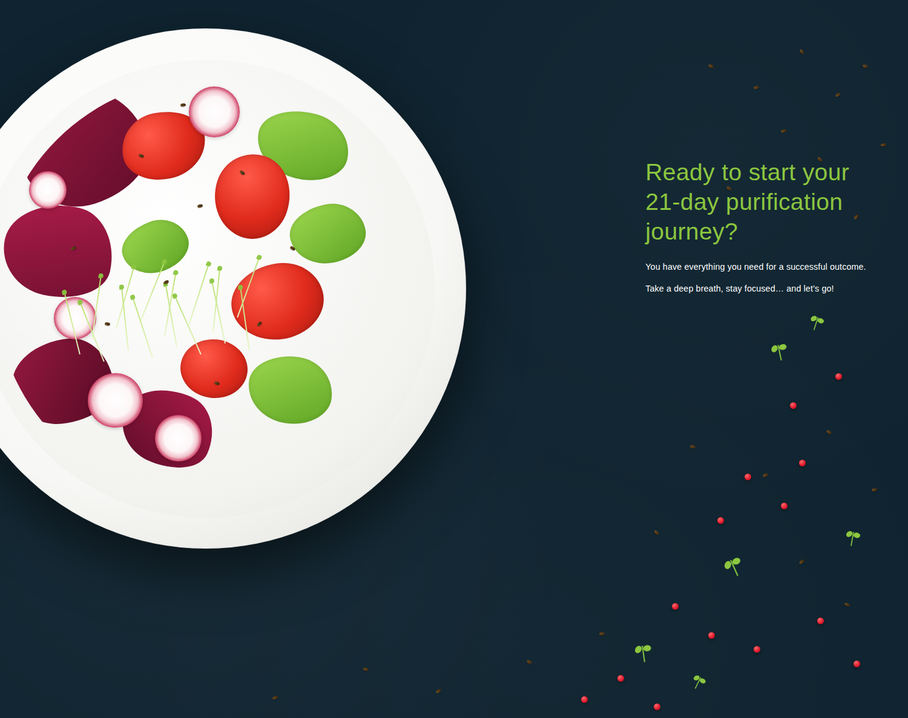Ready to start your 21-day purification journey?
You have everything you need for a successful outcome.
Take a deep breath, stay focused… and let’s go!